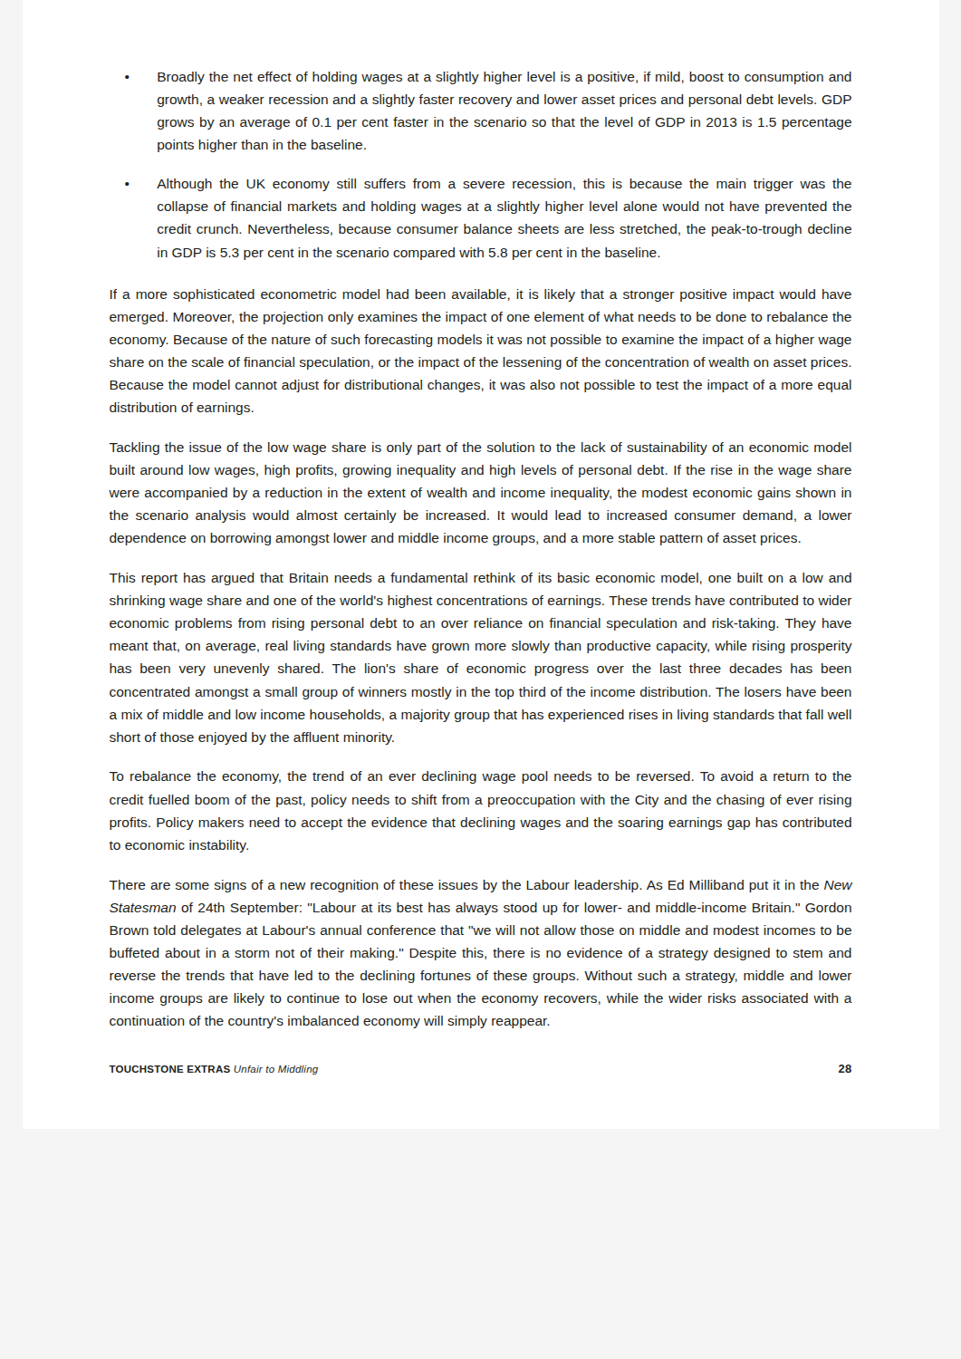Broadly the net effect of holding wages at a slightly higher level is a positive, if mild, boost to consumption and growth, a weaker recession and a slightly faster recovery and lower asset prices and personal debt levels. GDP grows by an average of 0.1 per cent faster in the scenario so that the level of GDP in 2013 is 1.5 percentage points higher than in the baseline.
Although the UK economy still suffers from a severe recession, this is because the main trigger was the collapse of financial markets and holding wages at a slightly higher level alone would not have prevented the credit crunch. Nevertheless, because consumer balance sheets are less stretched, the peak-to-trough decline in GDP is 5.3 per cent in the scenario compared with 5.8 per cent in the baseline.
If a more sophisticated econometric model had been available, it is likely that a stronger positive impact would have emerged. Moreover, the projection only examines the impact of one element of what needs to be done to rebalance the economy. Because of the nature of such forecasting models it was not possible to examine the impact of a higher wage share on the scale of financial speculation, or the impact of the lessening of the concentration of wealth on asset prices. Because the model cannot adjust for distributional changes, it was also not possible to test the impact of a more equal distribution of earnings.
Tackling the issue of the low wage share is only part of the solution to the lack of sustainability of an economic model built around low wages, high profits, growing inequality and high levels of personal debt. If the rise in the wage share were accompanied by a reduction in the extent of wealth and income inequality, the modest economic gains shown in the scenario analysis would almost certainly be increased. It would lead to increased consumer demand, a lower dependence on borrowing amongst lower and middle income groups, and a more stable pattern of asset prices.
This report has argued that Britain needs a fundamental rethink of its basic economic model, one built on a low and shrinking wage share and one of the world's highest concentrations of earnings. These trends have contributed to wider economic problems from rising personal debt to an over reliance on financial speculation and risk-taking. They have meant that, on average, real living standards have grown more slowly than productive capacity, while rising prosperity has been very unevenly shared. The lion's share of economic progress over the last three decades has been concentrated amongst a small group of winners mostly in the top third of the income distribution. The losers have been a mix of middle and low income households, a majority group that has experienced rises in living standards that fall well short of those enjoyed by the affluent minority.
To rebalance the economy, the trend of an ever declining wage pool needs to be reversed. To avoid a return to the credit fuelled boom of the past, policy needs to shift from a preoccupation with the City and the chasing of ever rising profits. Policy makers need to accept the evidence that declining wages and the soaring earnings gap has contributed to economic instability.
There are some signs of a new recognition of these issues by the Labour leadership. As Ed Milliband put it in the New Statesman of 24th September: "Labour at its best has always stood up for lower- and middle-income Britain." Gordon Brown told delegates at Labour's annual conference that "we will not allow those on middle and modest incomes to be buffeted about in a storm not of their making." Despite this, there is no evidence of a strategy designed to stem and reverse the trends that have led to the declining fortunes of these groups. Without such a strategy, middle and lower income groups are likely to continue to lose out when the economy recovers, while the wider risks associated with a continuation of the country's imbalanced economy will simply reappear.
TOUCHSTONE EXTRAS Unfair to Middling 28